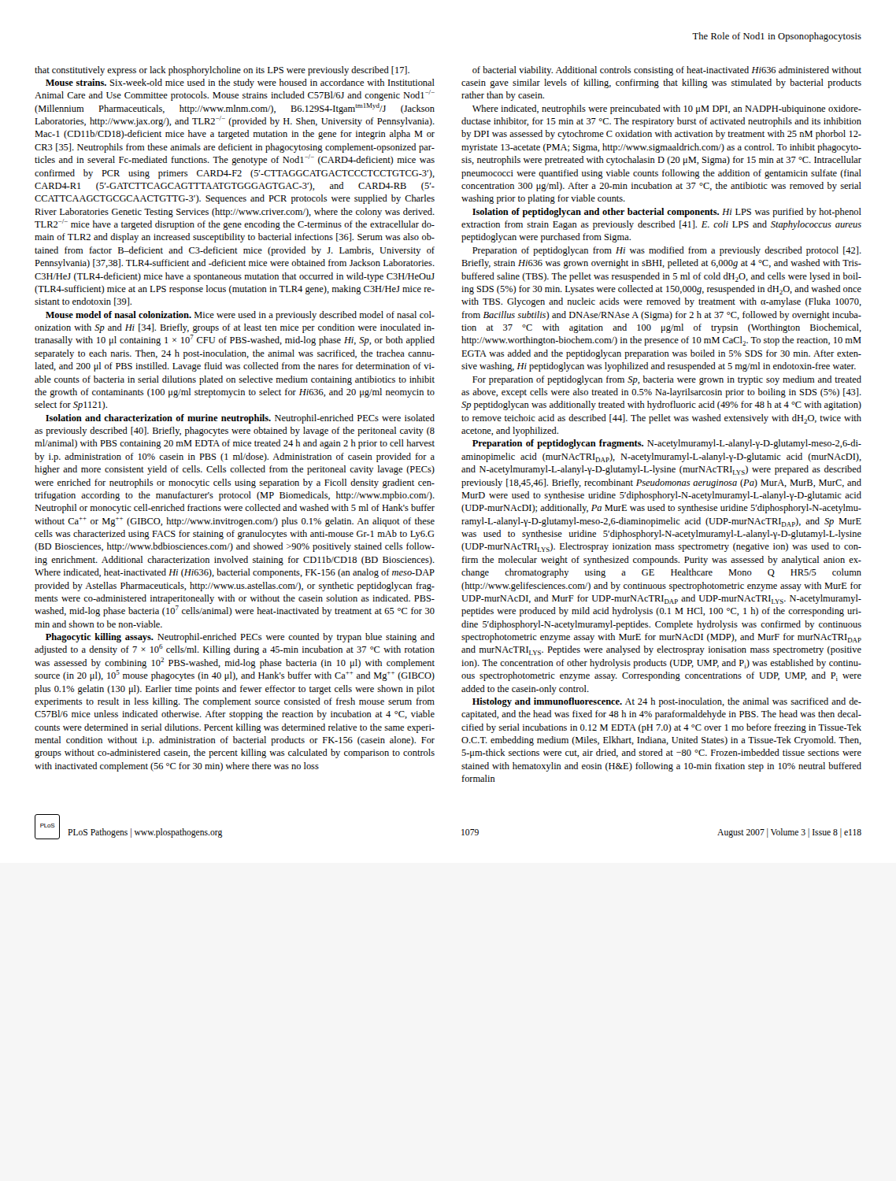The Role of Nod1 in Opsonophagocytosis
that constitutively express or lack phosphorylcholine on its LPS were previously described [17].
Mouse strains. Six-week-old mice used in the study were housed in accordance with Institutional Animal Care and Use Committee protocols. Mouse strains included C57Bl/6J and congenic Nod1−/− (Millennium Pharmaceuticals, http://www.mlnm.com/), B6.129S4-Itgamtm1Myd/J (Jackson Laboratories, http://www.jax.org/), and TLR2−/− (provided by H. Shen, University of Pennsylvania). Mac-1 (CD11b/CD18)-deficient mice have a targeted mutation in the gene for integrin alpha M or CR3 [35]. Neutrophils from these animals are deficient in phagocytosing complement-opsonized particles and in several Fc-mediated functions. The genotype of Nod1−/− (CARD4-deficient) mice was confirmed by PCR using primers CARD4-F2 (5′-CTTAGGCATGACTCCCTCCTGTCG-3′), CARD4-R1 (5′-GATCTTCAGCAGTTTAATGTGGGAGTGAC-3′), and CARD4-RB (5′-CCATTCAAGCTGCGCAACTGTTG-3′). Sequences and PCR protocols were supplied by Charles River Laboratories Genetic Testing Services (http://www.criver.com/), where the colony was derived. TLR2−/− mice have a targeted disruption of the gene encoding the C-terminus of the extracellular domain of TLR2 and display an increased susceptibility to bacterial infections [36]. Serum was also obtained from factor B–deficient and C3-deficient mice (provided by J. Lambris, University of Pennsylvania) [37,38]. TLR4-sufficient and -deficient mice were obtained from Jackson Laboratories. C3H/HeJ (TLR4-deficient) mice have a spontaneous mutation that occurred in wild-type C3H/HeOuJ (TLR4-sufficient) mice at an LPS response locus (mutation in TLR4 gene), making C3H/HeJ mice resistant to endotoxin [39].
Mouse model of nasal colonization. Mice were used in a previously described model of nasal colonization with Sp and Hi [34]. Briefly, groups of at least ten mice per condition were inoculated intranasally with 10 μl containing 1 × 107 CFU of PBS-washed, mid-log phase Hi, Sp, or both applied separately to each naris. Then, 24 h post-inoculation, the animal was sacrificed, the trachea cannulated, and 200 μl of PBS instilled. Lavage fluid was collected from the nares for determination of viable counts of bacteria in serial dilutions plated on selective medium containing antibiotics to inhibit the growth of contaminants (100 μg/ml streptomycin to select for Hi636, and 20 μg/ml neomycin to select for Sp1121).
Isolation and characterization of murine neutrophils. Neutrophil-enriched PECs were isolated as previously described [40]. Briefly, phagocytes were obtained by lavage of the peritoneal cavity (8 ml/animal) with PBS containing 20 mM EDTA of mice treated 24 h and again 2 h prior to cell harvest by i.p. administration of 10% casein in PBS (1 ml/dose). Administration of casein provided for a higher and more consistent yield of cells. Cells collected from the peritoneal cavity lavage (PECs) were enriched for neutrophils or monocytic cells using separation by a Ficoll density gradient centrifugation according to the manufacturer's protocol (MP Biomedicals, http://www.mpbio.com/). Neutrophil or monocytic cell-enriched fractions were collected and washed with 5 ml of Hank's buffer without Ca++ or Mg++ (GIBCO, http://www.invitrogen.com/) plus 0.1% gelatin. An aliquot of these cells was characterized using FACS for staining of granulocytes with anti-mouse Gr-1 mAb to Ly6.G (BD Biosciences, http://www.bdbiosciences.com/) and showed >90% positively stained cells following enrichment. Additional characterization involved staining for CD11b/CD18 (BD Biosciences). Where indicated, heat-inactivated Hi (Hi636), bacterial components, FK-156 (an analog of meso-DAP provided by Astellas Pharmaceuticals, http://www.us.astellas.com/), or synthetic peptidoglycan fragments were co-administered intraperitoneally with or without the casein solution as indicated. PBS-washed, mid-log phase bacteria (107 cells/animal) were heat-inactivated by treatment at 65 °C for 30 min and shown to be non-viable.
Phagocytic killing assays. Neutrophil-enriched PECs were counted by trypan blue staining and adjusted to a density of 7 × 106 cells/ml. Killing during a 45-min incubation at 37 °C with rotation was assessed by combining 102 PBS-washed, mid-log phase bacteria (in 10 μl) with complement source (in 20 μl), 105 mouse phagocytes (in 40 μl), and Hank's buffer with Ca++ and Mg++ (GIBCO) plus 0.1% gelatin (130 μl). Earlier time points and fewer effector to target cells were shown in pilot experiments to result in less killing. The complement source consisted of fresh mouse serum from C57Bl/6 mice unless indicated otherwise. After stopping the reaction by incubation at 4 °C, viable counts were determined in serial dilutions. Percent killing was determined relative to the same experimental condition without i.p. administration of bacterial products or FK-156 (casein alone). For groups without co-administered casein, the percent killing was calculated by comparison to controls with inactivated complement (56 °C for 30 min) where there was no loss
of bacterial viability. Additional controls consisting of heat-inactivated Hi636 administered without casein gave similar levels of killing, confirming that killing was stimulated by bacterial products rather than by casein.
Where indicated, neutrophils were preincubated with 10 μM DPI, an NADPH-ubiquinone oxidoreductase inhibitor, for 15 min at 37 °C. The respiratory burst of activated neutrophils and its inhibition by DPI was assessed by cytochrome C oxidation with activation by treatment with 25 nM phorbol 12-myristate 13-acetate (PMA; Sigma, http://www.sigmaaldrich.com/) as a control. To inhibit phagocytosis, neutrophils were pretreated with cytochalasin D (20 μM, Sigma) for 15 min at 37 °C. Intracellular pneumococci were quantified using viable counts following the addition of gentamicin sulfate (final concentration 300 μg/ml). After a 20-min incubation at 37 °C, the antibiotic was removed by serial washing prior to plating for viable counts.
Isolation of peptidoglycan and other bacterial components. Hi LPS was purified by hot-phenol extraction from strain Eagan as previously described [41]. E. coli LPS and Staphylococcus aureus peptidoglycan were purchased from Sigma.
Preparation of peptidoglycan from Hi was modified from a previously described protocol [42]. Briefly, strain Hi636 was grown overnight in sBHI, pelleted at 6,000g at 4 °C, and washed with Tris-buffered saline (TBS). The pellet was resuspended in 5 ml of cold dH2O, and cells were lysed in boiling SDS (5%) for 30 min. Lysates were collected at 150,000g, resuspended in dH2O, and washed once with TBS. Glycogen and nucleic acids were removed by treatment with α-amylase (Fluka 10070, from Bacillus subtilis) and DNAse/RNAse A (Sigma) for 2 h at 37 °C, followed by overnight incubation at 37 °C with agitation and 100 μg/ml of trypsin (Worthington Biochemical, http://www.worthington-biochem.com/) in the presence of 10 mM CaCl2. To stop the reaction, 10 mM EGTA was added and the peptidoglycan preparation was boiled in 5% SDS for 30 min. After extensive washing, Hi peptidoglycan was lyophilized and resuspended at 5 mg/ml in endotoxin-free water.
For preparation of peptidoglycan from Sp, bacteria were grown in tryptic soy medium and treated as above, except cells were also treated in 0.5% Na-layrilsarcosin prior to boiling in SDS (5%) [43]. Sp peptidoglycan was additionally treated with hydrofluoric acid (49% for 48 h at 4 °C with agitation) to remove teichoic acid as described [44]. The pellet was washed extensively with dH2O, twice with acetone, and lyophilized.
Preparation of peptidoglycan fragments. N-acetylmuramyl-L-alanyl-γ-D-glutamyl-meso-2,6-diaminopimelic acid (murNAcTRIDAP), N-acetylmuramyl-L-alanyl-γ-D-glutamic acid (murNAcDI), and N-acetylmuramyl-L-alanyl-γ-D-glutamyl-L-lysine (murNAcTRILYS) were prepared as described previously [18,45,46]. Briefly, recombinant Pseudomonas aeruginosa (Pa) MurA, MurB, MurC, and MurD were used to synthesise uridine 5′diphosphoryl-N-acetylmuramyl-L-alanyl-γ-D-glutamic acid (UDP-murNAcDI); additionally, Pa MurE was used to synthesise uridine 5′diphosphoryl-N-acetylmuramyl-L-alanyl-γ-D-glutamyl-meso-2,6-diaminopimelic acid (UDP-murNAcTRIDAP), and Sp MurE was used to synthesise uridine 5′diphosphoryl-N-acetylmuramyl-L-alanyl-γ-D-glutamyl-L-lysine (UDP-murNAcTRILYS). Electrospray ionization mass spectrometry (negative ion) was used to confirm the molecular weight of synthesized compounds. Purity was assessed by analytical anion exchange chromatography using a GE Healthcare Mono Q HR5/5 column (http://www.gelifesciences.com/) and by continuous spectrophotometric enzyme assay with MurE for UDP-murNAcDI, and MurF for UDP-murNAcTRIDAP and UDP-murNAcTRILYS. N-acetylmuramyl-peptides were produced by mild acid hydrolysis (0.1 M HCl, 100 °C, 1 h) of the corresponding uridine 5′diphosphoryl-N-acetylmuramyl-peptides. Complete hydrolysis was confirmed by continuous spectrophotometric enzyme assay with MurE for murNAcDI (MDP), and MurF for murNAcTRIDAP and murNAcTRILYS. Peptides were analysed by electrospray ionisation mass spectrometry (positive ion). The concentration of other hydrolysis products (UDP, UMP, and Pi) was established by continuous spectrophotometric enzyme assay. Corresponding concentrations of UDP, UMP, and Pi were added to the casein-only control.
Histology and immunofluorescence. At 24 h post-inoculation, the animal was sacrificed and decapitated, and the head was fixed for 48 h in 4% paraformaldehyde in PBS. The head was then decalcified by serial incubations in 0.12 M EDTA (pH 7.0) at 4 °C over 1 mo before freezing in Tissue-Tek O.C.T. embedding medium (Miles, Elkhart, Indiana, United States) in a Tissue-Tek Cryomold. Then, 5-μm-thick sections were cut, air dried, and stored at −80 °C. Frozen-imbedded tissue sections were stained with hematoxylin and eosin (H&E) following a 10-min fixation step in 10% neutral buffered formalin
PLoS PLoS Pathogens | www.plospathogens.org
1079
August 2007 | Volume 3 | Issue 8 | e118